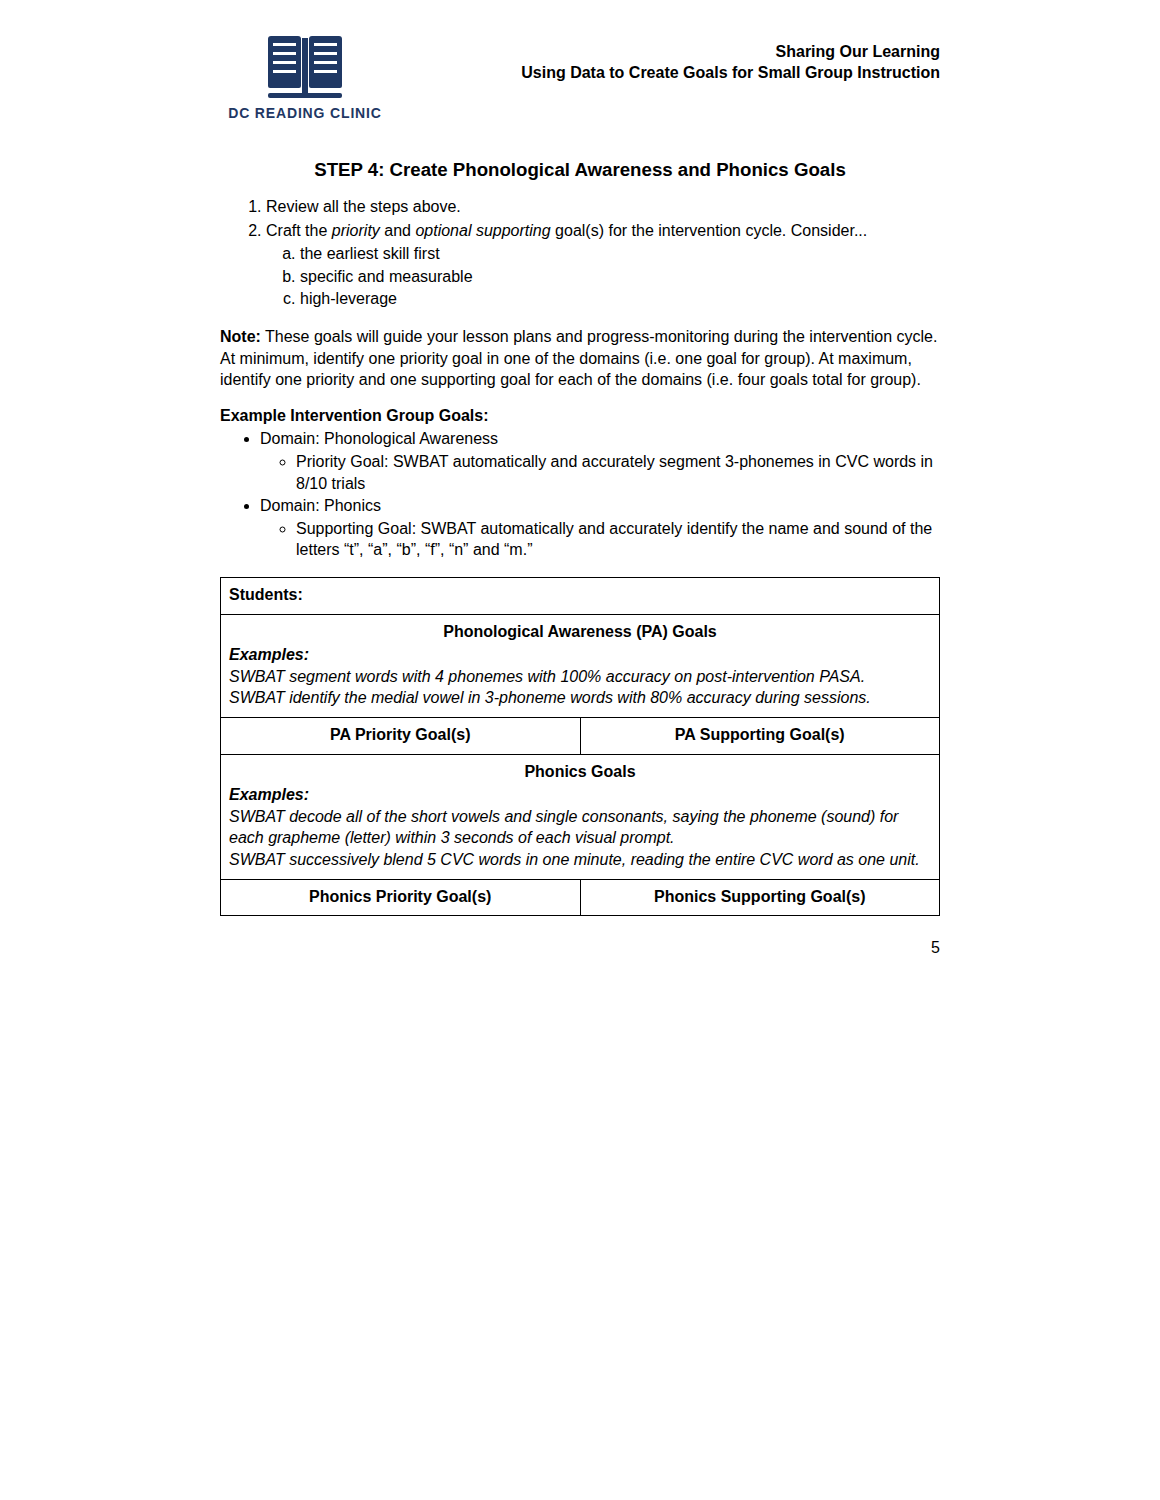DC READING CLINIC
Sharing Our Learning
Using Data to Create Goals for Small Group Instruction
STEP 4: Create Phonological Awareness and Phonics Goals
Review all the steps above.
Craft the priority and optional supporting goal(s) for the intervention cycle. Consider...
the earliest skill first
specific and measurable
high-leverage
Note: These goals will guide your lesson plans and progress-monitoring during the intervention cycle. At minimum, identify one priority goal in one of the domains (i.e. one goal for group). At maximum, identify one priority and one supporting goal for each of the domains (i.e. four goals total for group).
Example Intervention Group Goals:
Domain: Phonological Awareness
Priority Goal: SWBAT automatically and accurately segment 3-phonemes in CVC words in 8/10 trials
Domain: Phonics
Supporting Goal: SWBAT automatically and accurately identify the name and sound of the letters “t”, “a”, “b”, “f”, “n” and “m.”
| Students: |
| Phonological Awareness (PA) Goals Examples: SWBAT segment words with 4 phonemes with 100% accuracy on post-intervention PASA. SWBAT identify the medial vowel in 3-phoneme words with 80% accuracy during sessions. |
| PA Priority Goal(s) | PA Supporting Goal(s) |
| Phonics Goals Examples: SWBAT decode all of the short vowels and single consonants, saying the phoneme (sound) for each grapheme (letter) within 3 seconds of each visual prompt. SWBAT successively blend 5 CVC words in one minute, reading the entire CVC word as one unit. |
| Phonics Priority Goal(s) | Phonics Supporting Goal(s) |
5